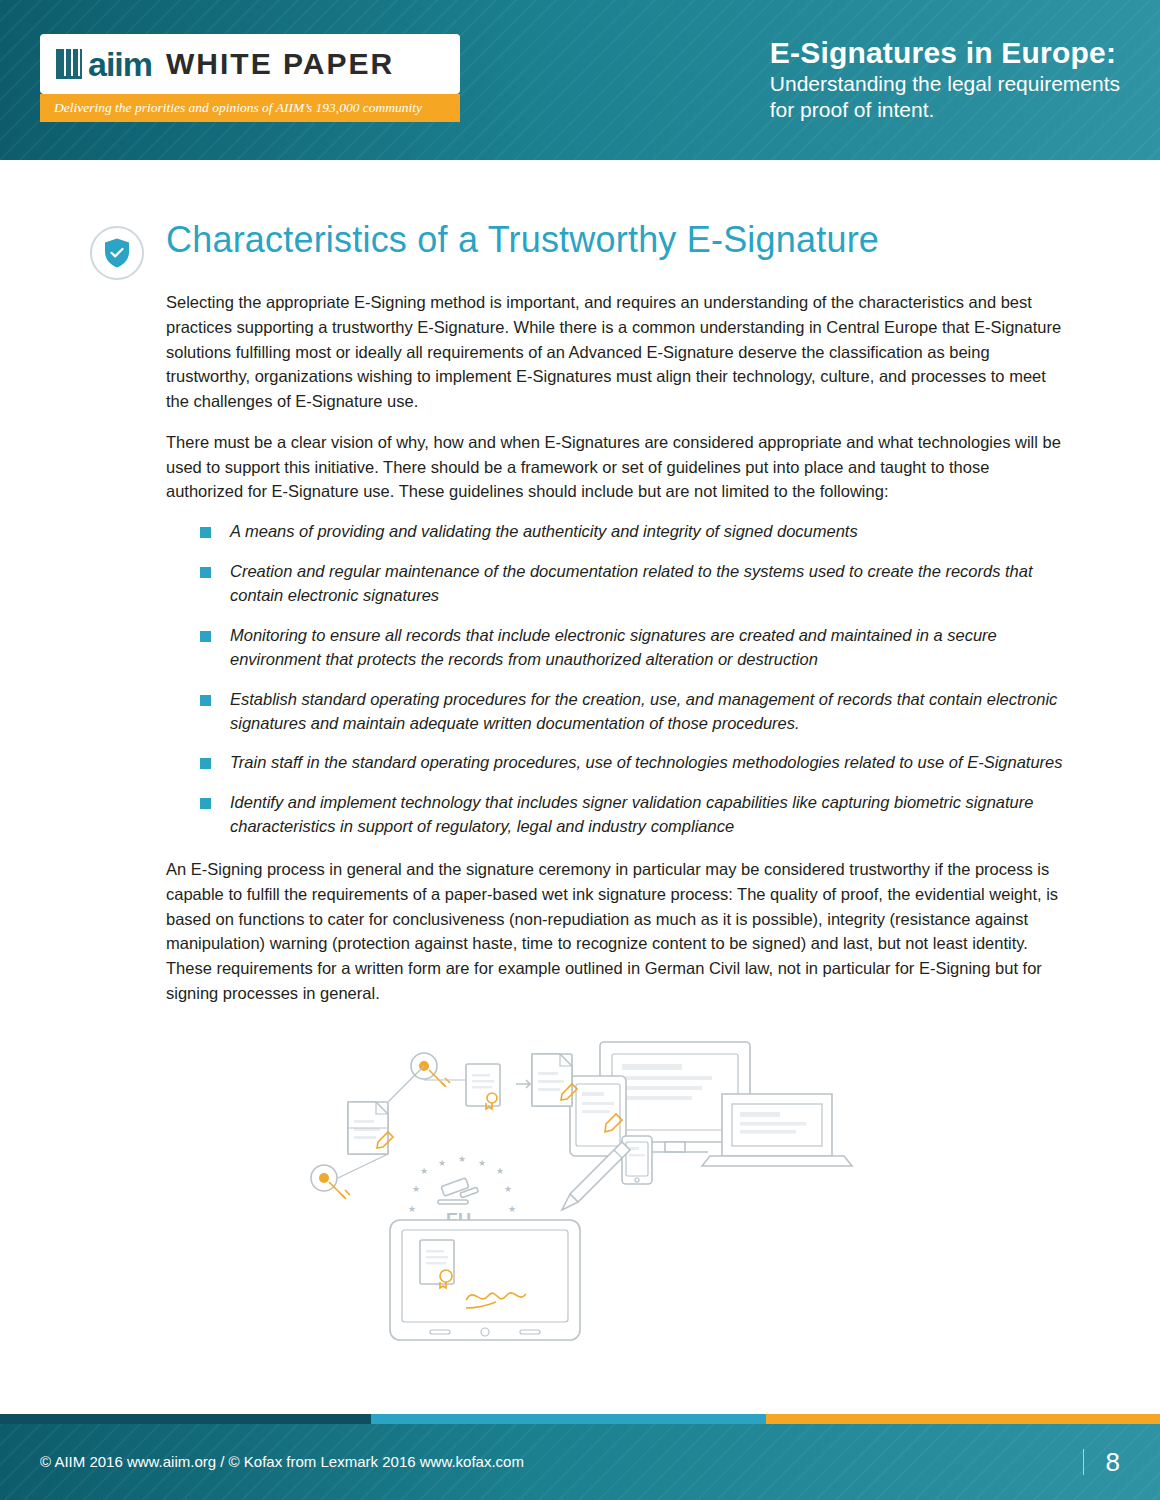aiim
White Paper
Delivering the priorities and opinions of AIIM’s 193,000 community
E-Signatures in Europe:
Understanding the legal requirements
for proof of intent.
Characteristics of a Trustworthy E-Signature
Selecting the appropriate E-Signing method is important, and requires an understanding of the characteristics and best practices supporting a trustworthy E-Signature. While there is a common understanding in Central Europe that E-Signature solutions fulfilling most or ideally all requirements of an Advanced E-Signature deserve the classification as being trustworthy, organizations wishing to implement E-Signatures must align their technology, culture, and processes to meet the challenges of E-Signature use.
There must be a clear vision of why, how and when E-Signatures are considered appropriate and what technologies will be used to support this initiative. There should be a framework or set of guidelines put into place and taught to those authorized for E-Signature use. These guidelines should include but are not limited to the following:
A means of providing and validating the authenticity and integrity of signed documents
Creation and regular maintenance of the documentation related to the systems used to create the records that contain electronic signatures
Monitoring to ensure all records that include electronic signatures are created and maintained in a secure environment that protects the records from unauthorized alteration or destruction
Establish standard operating procedures for the creation, use, and management of records that contain electronic signatures and maintain adequate written documentation of those procedures.
Train staff in the standard operating procedures, use of technologies methodologies related to use of E-Signatures
Identify and implement technology that includes signer validation capabilities like capturing biometric signature characteristics in support of regulatory, legal and industry compliance
An E-Signing process in general and the signature ceremony in particular may be considered trustworthy if the process is capable to fulfill the requirements of a paper-based wet ink signature process: The quality of proof, the evidential weight, is based on functions to cater for conclusiveness (non-repudiation as much as it is possible), integrity (resistance against manipulation) warning (protection against haste, time to recognize content to be signed) and last, but not least identity. These requirements for a written form are for example outlined in German Civil law, not in particular for E-Signing but for signing processes in general.
★★★ ★★ ★★★ ★★★ ★★ ★★★ EU
© AIIM 2016 www.aiim.org / © Kofax from Lexmark 2016 www.kofax.com
8